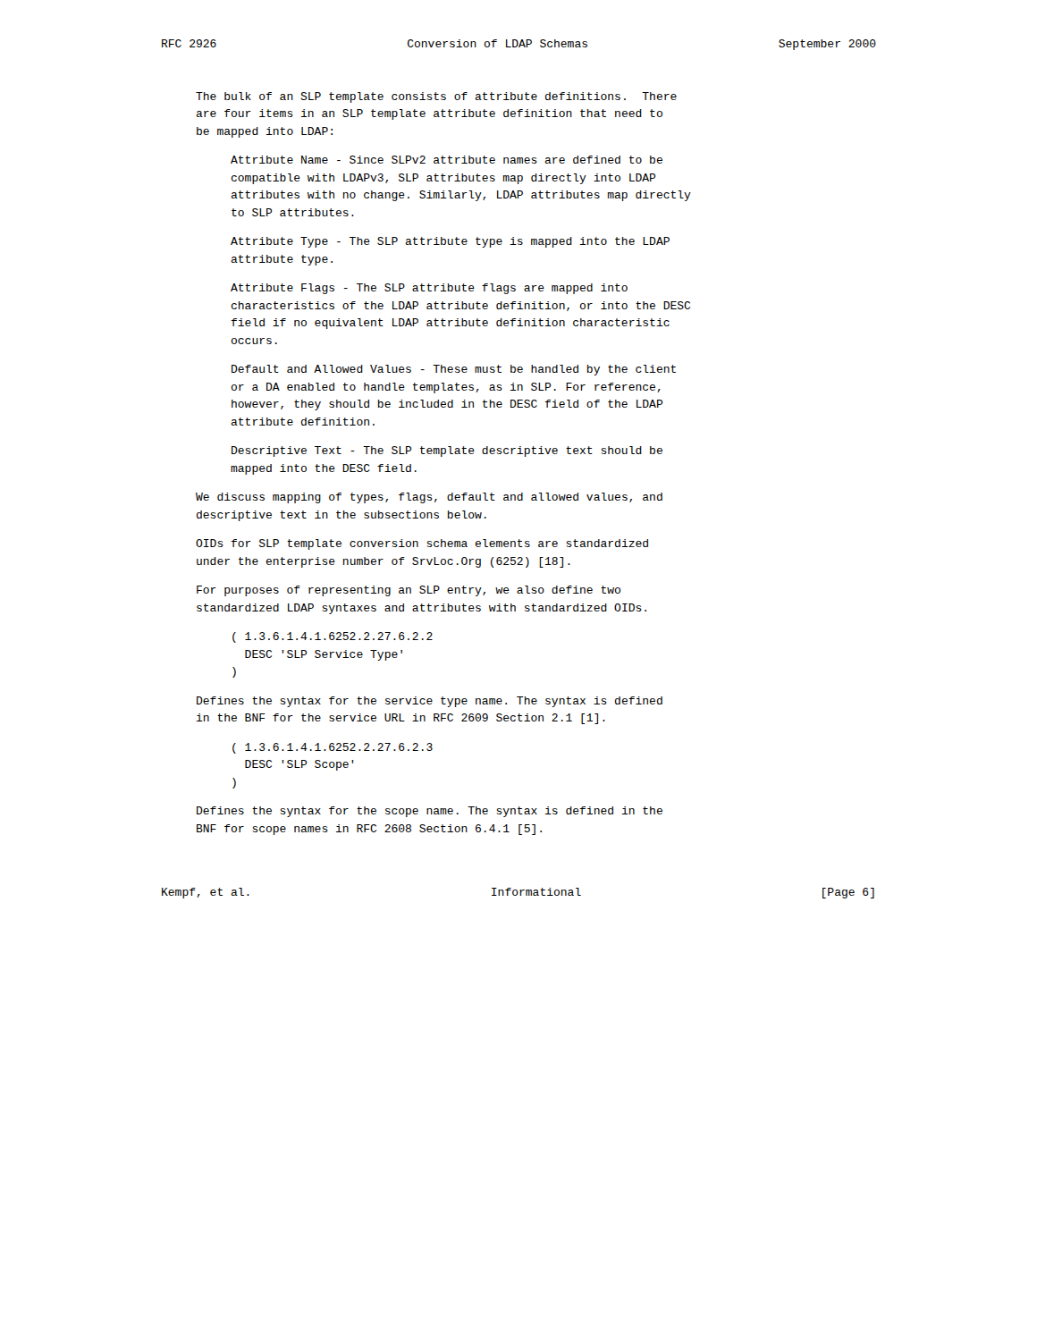RFC 2926 Conversion of LDAP Schemas September 2000
The bulk of an SLP template consists of attribute definitions. There are four items in an SLP template attribute definition that need to be mapped into LDAP:
Attribute Name - Since SLPv2 attribute names are defined to be compatible with LDAPv3, SLP attributes map directly into LDAP attributes with no change. Similarly, LDAP attributes map directly to SLP attributes.
Attribute Type - The SLP attribute type is mapped into the LDAP attribute type.
Attribute Flags - The SLP attribute flags are mapped into characteristics of the LDAP attribute definition, or into the DESC field if no equivalent LDAP attribute definition characteristic occurs.
Default and Allowed Values - These must be handled by the client or a DA enabled to handle templates, as in SLP. For reference, however, they should be included in the DESC field of the LDAP attribute definition.
Descriptive Text - The SLP template descriptive text should be mapped into the DESC field.
We discuss mapping of types, flags, default and allowed values, and descriptive text in the subsections below.
OIDs for SLP template conversion schema elements are standardized under the enterprise number of SrvLoc.Org (6252) [18].
For purposes of representing an SLP entry, we also define two standardized LDAP syntaxes and attributes with standardized OIDs.
( 1.3.6.1.4.1.6252.2.27.6.2.2
  DESC 'SLP Service Type'
)
Defines the syntax for the service type name. The syntax is defined in the BNF for the service URL in RFC 2609 Section 2.1 [1].
( 1.3.6.1.4.1.6252.2.27.6.2.3
  DESC 'SLP Scope'
)
Defines the syntax for the scope name. The syntax is defined in the BNF for scope names in RFC 2608 Section 6.4.1 [5].
Kempf, et al. Informational [Page 6]